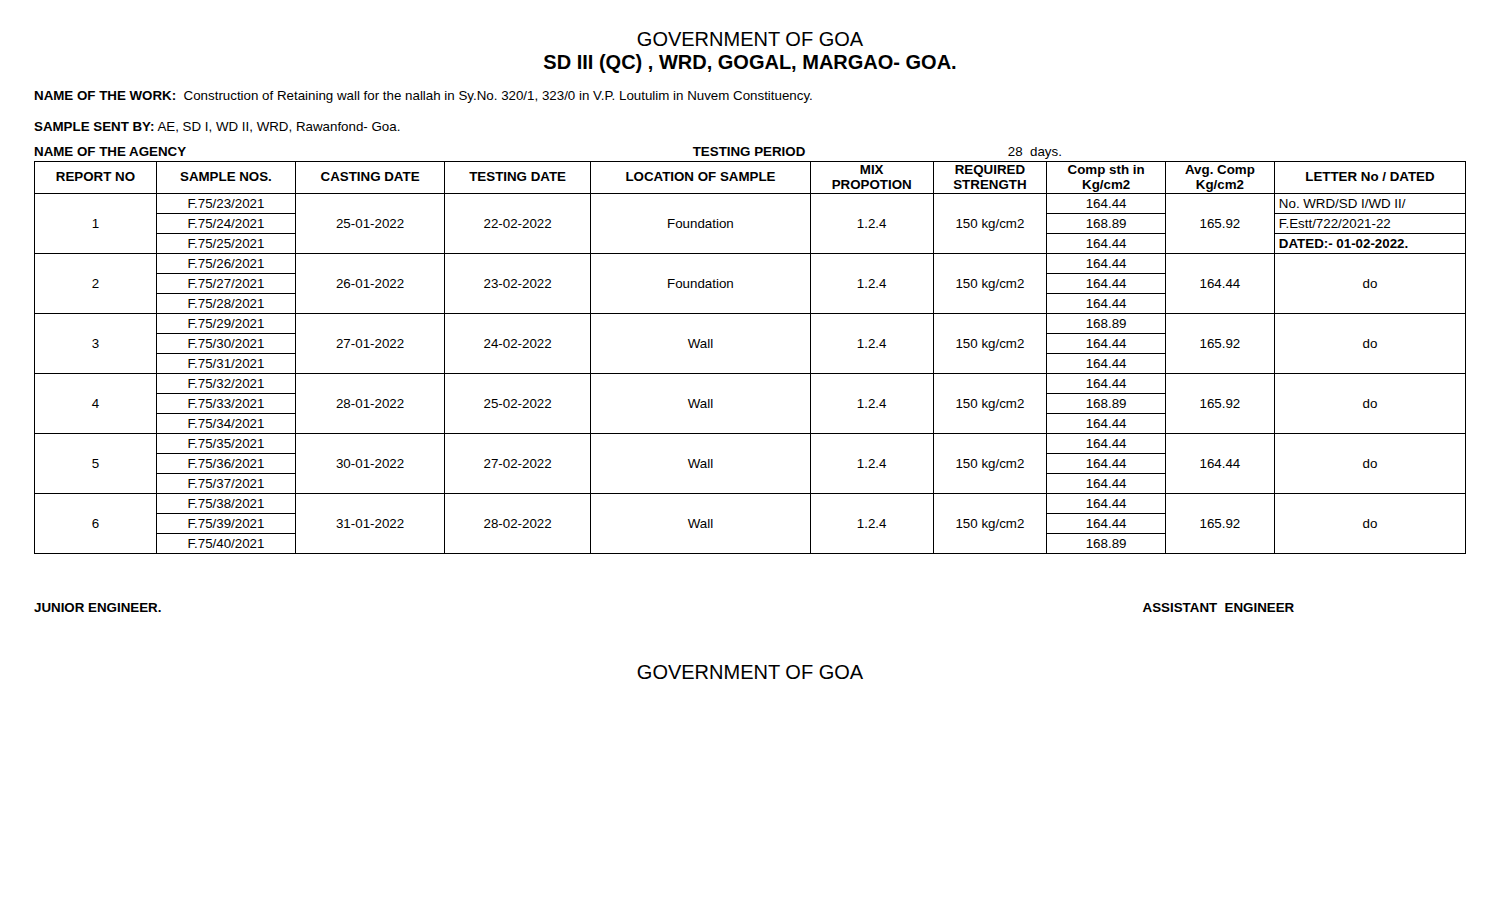GOVERNMENT OF GOA
SD III (QC) , WRD, GOGAL, MARGAO- GOA.
NAME OF THE WORK: Construction of Retaining wall for the nallah in Sy.No. 320/1, 323/0 in V.P. Loutulim in Nuvem Constituency.
SAMPLE SENT BY: AE, SD I, WD II, WRD, Rawanfond- Goa.
NAME OF THE AGENCY TESTING PERIOD 28 days.
| REPORT NO | SAMPLE NOS. | CASTING DATE | TESTING DATE | LOCATION OF SAMPLE | MIX PROPOTION | REQUIRED STRENGTH | Comp sth in Kg/cm2 | Avg. Comp Kg/cm2 | LETTER No / DATED |
| --- | --- | --- | --- | --- | --- | --- | --- | --- | --- |
| 1 | F.75/23/2021 | 25-01-2022 | 22-02-2022 | Foundation | 1.2.4 | 150 kg/cm2 | 164.44 | 165.92 | No. WRD/SD I/WD II/ |
| F.75/24/2021 | 168.89 | F.Estt/722/2021-22 |
| F.75/25/2021 | 164.44 | DATED:- 01-02-2022. |
| 2 | F.75/26/2021 | 26-01-2022 | 23-02-2022 | Foundation | 1.2.4 | 150 kg/cm2 | 164.44 | 164.44 | do |
| F.75/27/2021 | 164.44 |
| F.75/28/2021 | 164.44 |
| 3 | F.75/29/2021 | 27-01-2022 | 24-02-2022 | Wall | 1.2.4 | 150 kg/cm2 | 168.89 | 165.92 | do |
| F.75/30/2021 | 164.44 |
| F.75/31/2021 | 164.44 |
| 4 | F.75/32/2021 | 28-01-2022 | 25-02-2022 | Wall | 1.2.4 | 150 kg/cm2 | 164.44 | 165.92 | do |
| F.75/33/2021 | 168.89 |
| F.75/34/2021 | 164.44 |
| 5 | F.75/35/2021 | 30-01-2022 | 27-02-2022 | Wall | 1.2.4 | 150 kg/cm2 | 164.44 | 164.44 | do |
| F.75/36/2021 | 164.44 |
| F.75/37/2021 | 164.44 |
| 6 | F.75/38/2021 | 31-01-2022 | 28-02-2022 | Wall | 1.2.4 | 150 kg/cm2 | 164.44 | 165.92 | do |
| F.75/39/2021 | 164.44 |
| F.75/40/2021 | 168.89 |
JUNIOR ENGINEER. ASSISTANT ENGINEER
GOVERNMENT OF GOA